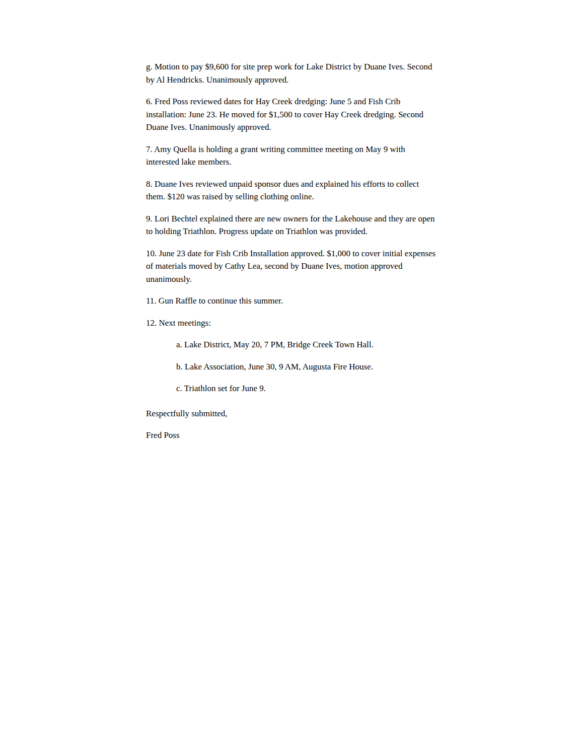g. Motion to pay $9,600 for site prep work for Lake District by Duane Ives. Second by Al Hendricks. Unanimously approved.
6. Fred Poss reviewed dates for Hay Creek dredging: June 5 and Fish Crib installation: June 23. He moved for $1,500 to cover Hay Creek dredging. Second Duane Ives. Unanimously approved.
7. Amy Quella is holding a grant writing committee meeting on May 9 with interested lake members.
8. Duane Ives reviewed unpaid sponsor dues and explained his efforts to collect them. $120 was raised by selling clothing online.
9. Lori Bechtel explained there are new owners for the Lakehouse and they are open to holding Triathlon. Progress update on Triathlon was provided.
10. June 23 date for Fish Crib Installation approved. $1,000 to cover initial expenses of materials moved by Cathy Lea, second by Duane Ives, motion approved unanimously.
11. Gun Raffle to continue this summer.
12. Next meetings:
a. Lake District, May 20, 7 PM, Bridge Creek Town Hall.
b. Lake Association, June 30, 9 AM, Augusta Fire House.
c. Triathlon set for June 9.
Respectfully submitted,
Fred Poss